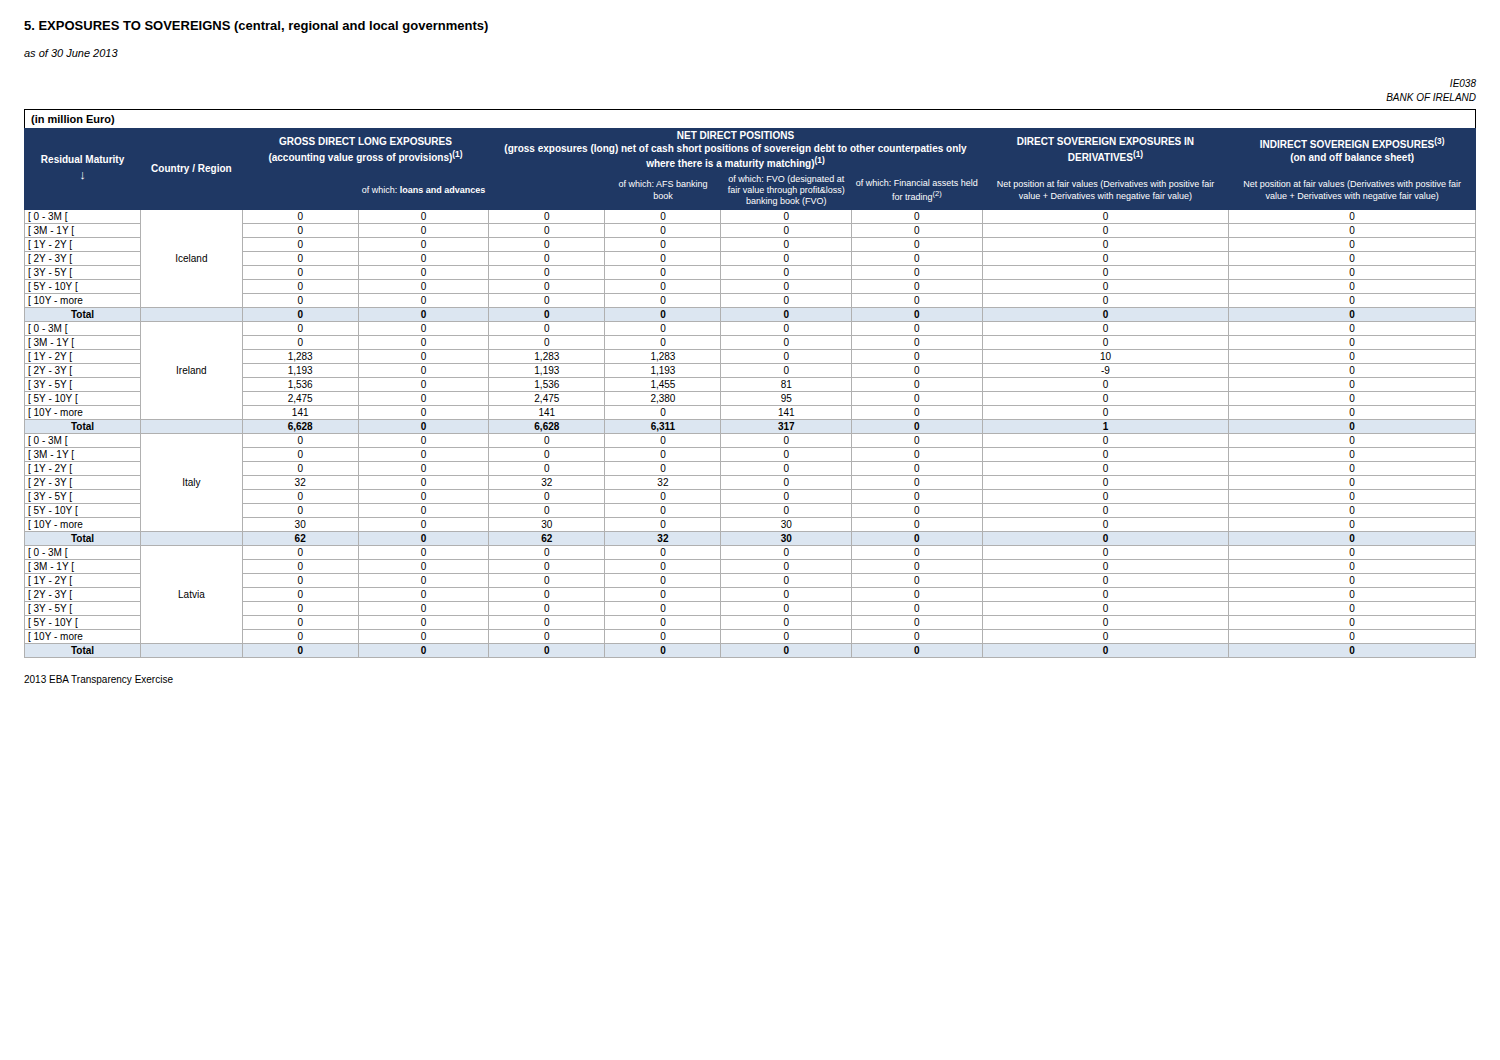5. EXPOSURES TO SOVEREIGNS (central, regional and local governments)
as of 30 June 2013
IE038
BANK OF IRELAND
(in million Euro)
| Residual Maturity ↓ | Country / Region | GROSS DIRECT LONG EXPOSURES (accounting value gross of provisions) (1) | NET DIRECT POSITIONS (gross exposures (long) net of cash short positions of sovereign debt to other counterpaties only where there is a maturity matching) (1) | DIRECT SOVEREIGN EXPOSURES IN DERIVATIVES (1) | INDIRECT SOVEREIGN EXPOSURES (3) (on and off balance sheet) |
| --- | --- | --- | --- | --- | --- |
| | of which: loans and advances | | of which: AFS banking book | of which: FVO (designated at fair value through profit&loss) banking book (FVO) | of which: Financial assets held for trading (2) |
| Net position at fair values (Derivatives with positive fair value + Derivatives with negative fair value) | Net position at fair values (Derivatives with positive fair value + Derivatives with negative fair value) |
| [ 0 - 3M [ | Iceland | 0 | 0 | 0 | 0 | 0 | 0 | 0 | 0 |
| [ 3M - 1Y [ | 0 | 0 | 0 | 0 | 0 | 0 | 0 | 0 |
| [ 1Y - 2Y [ | 0 | 0 | 0 | 0 | 0 | 0 | 0 | 0 |
| [ 2Y - 3Y [ | 0 | 0 | 0 | 0 | 0 | 0 | 0 | 0 |
| [ 3Y - 5Y [ | 0 | 0 | 0 | 0 | 0 | 0 | 0 | 0 |
| [ 5Y - 10Y [ | 0 | 0 | 0 | 0 | 0 | 0 | 0 | 0 |
| [ 10Y - more | 0 | 0 | 0 | 0 | 0 | 0 | 0 | 0 |
| Total | | 0 | 0 | 0 | 0 | 0 | 0 | 0 | 0 |
| [ 0 - 3M [ | Ireland | 0 | 0 | 0 | 0 | 0 | 0 | 0 | 0 |
| [ 3M - 1Y [ | 0 | 0 | 0 | 0 | 0 | 0 | 0 | 0 |
| [ 1Y - 2Y [ | 1,283 | 0 | 1,283 | 1,283 | 0 | 0 | 10 | 0 |
| [ 2Y - 3Y [ | 1,193 | 0 | 1,193 | 1,193 | 0 | 0 | -9 | 0 |
| [ 3Y - 5Y [ | 1,536 | 0 | 1,536 | 1,455 | 81 | 0 | 0 | 0 |
| [ 5Y - 10Y [ | 2,475 | 0 | 2,475 | 2,380 | 95 | 0 | 0 | 0 |
| [ 10Y - more | 141 | 0 | 141 | 0 | 141 | 0 | 0 | 0 |
| Total | | 6,628 | 0 | 6,628 | 6,311 | 317 | 0 | 1 | 0 |
| [ 0 - 3M [ | Italy | 0 | 0 | 0 | 0 | 0 | 0 | 0 | 0 |
| [ 3M - 1Y [ | 0 | 0 | 0 | 0 | 0 | 0 | 0 | 0 |
| [ 1Y - 2Y [ | 0 | 0 | 0 | 0 | 0 | 0 | 0 | 0 |
| [ 2Y - 3Y [ | 32 | 0 | 32 | 32 | 0 | 0 | 0 | 0 |
| [ 3Y - 5Y [ | 0 | 0 | 0 | 0 | 0 | 0 | 0 | 0 |
| [ 5Y - 10Y [ | 0 | 0 | 0 | 0 | 0 | 0 | 0 | 0 |
| [ 10Y - more | 30 | 0 | 30 | 0 | 30 | 0 | 0 | 0 |
| Total | | 62 | 0 | 62 | 32 | 30 | 0 | 0 | 0 |
| [ 0 - 3M [ | Latvia | 0 | 0 | 0 | 0 | 0 | 0 | 0 | 0 |
| [ 3M - 1Y [ | 0 | 0 | 0 | 0 | 0 | 0 | 0 | 0 |
| [ 1Y - 2Y [ | 0 | 0 | 0 | 0 | 0 | 0 | 0 | 0 |
| [ 2Y - 3Y [ | 0 | 0 | 0 | 0 | 0 | 0 | 0 | 0 |
| [ 3Y - 5Y [ | 0 | 0 | 0 | 0 | 0 | 0 | 0 | 0 |
| [ 5Y - 10Y [ | 0 | 0 | 0 | 0 | 0 | 0 | 0 | 0 |
| [ 10Y - more | 0 | 0 | 0 | 0 | 0 | 0 | 0 | 0 |
| Total | | 0 | 0 | 0 | 0 | 0 | 0 | 0 | 0 |
2013 EBA Transparency Exercise